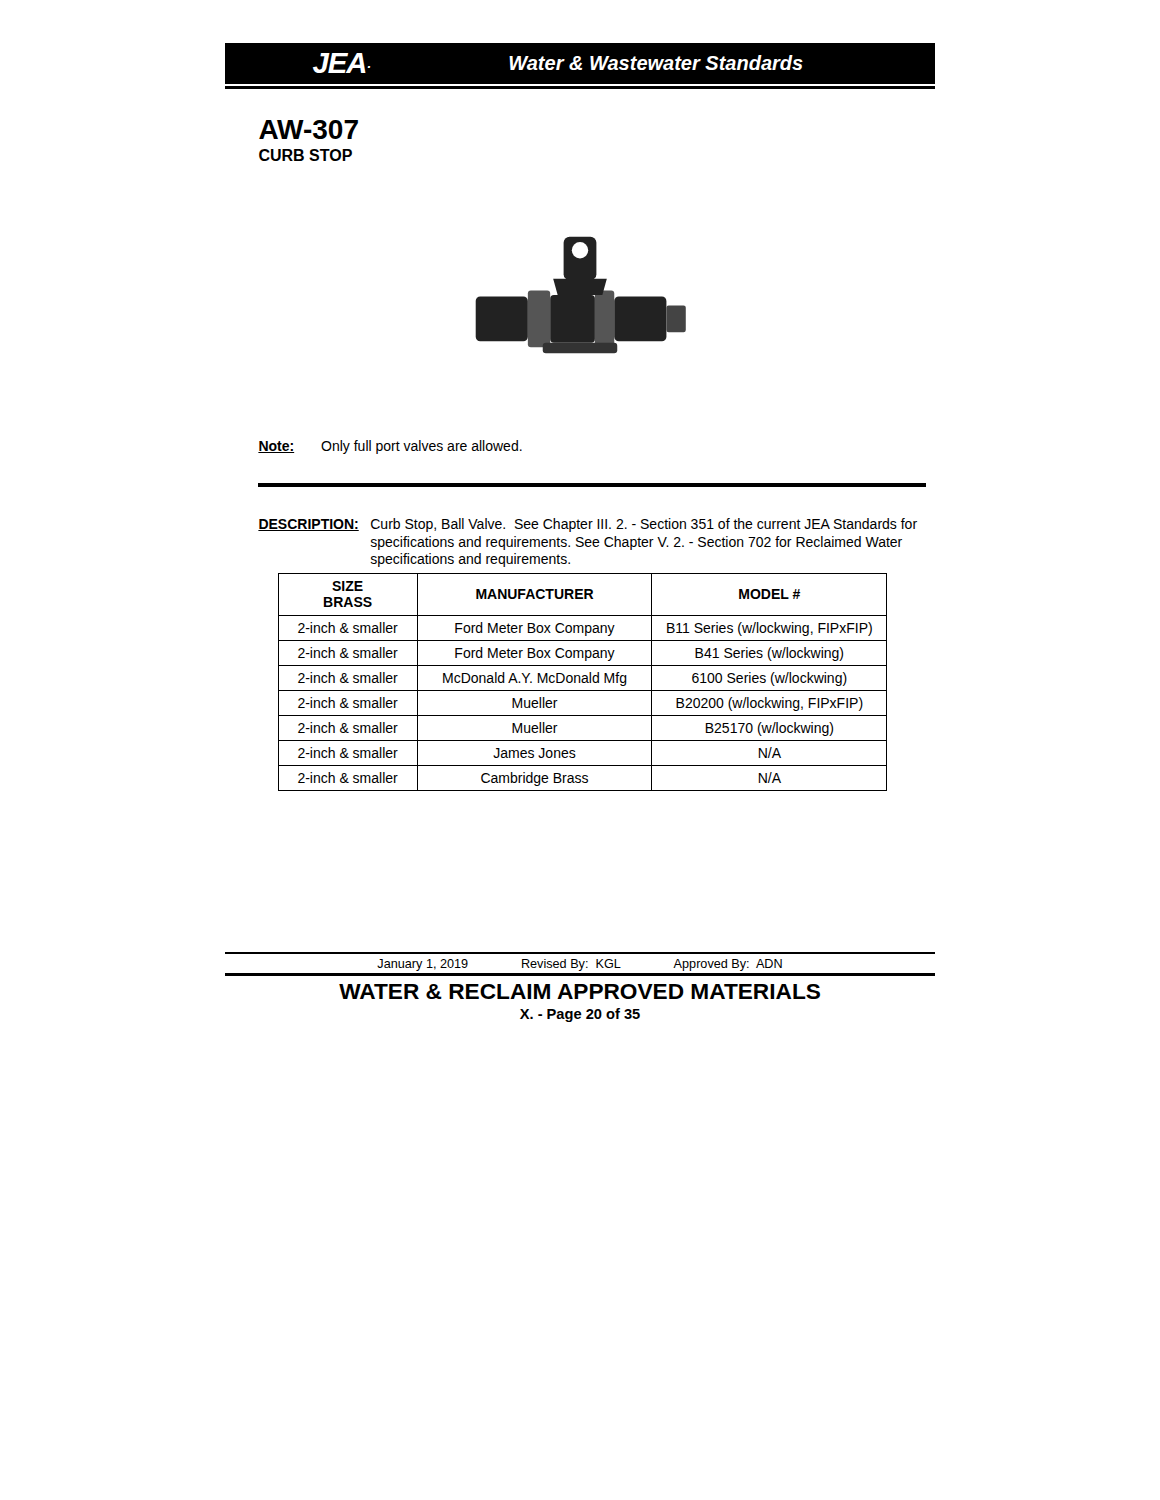JEA.
Water & Wastewater Standards
AW-307
CURB STOP
Note: Only full port valves are allowed.
DESCRIPTION: Curb Stop, Ball Valve. See Chapter III. 2. - Section 351 of the current JEA Standards for specifications and requirements. See Chapter V. 2. - Section 702 for Reclaimed Water specifications and requirements.
| SIZE BRASS | MANUFACTURER | MODEL # |
| --- | --- | --- |
| 2-inch & smaller | Ford Meter Box Company | B11 Series (w/lockwing, FIPxFIP) |
| 2-inch & smaller | Ford Meter Box Company | B41 Series (w/lockwing) |
| 2-inch & smaller | McDonald A.Y. McDonald Mfg | 6100 Series (w/lockwing) |
| 2-inch & smaller | Mueller | B20200 (w/lockwing, FIPxFIP) |
| 2-inch & smaller | Mueller | B25170 (w/lockwing) |
| 2-inch & smaller | James Jones | N/A |
| 2-inch & smaller | Cambridge Brass | N/A |
January 1, 2019 Revised By: KGL Approved By: ADN
WATER & RECLAIM APPROVED MATERIALS
X. - Page 20 of 35